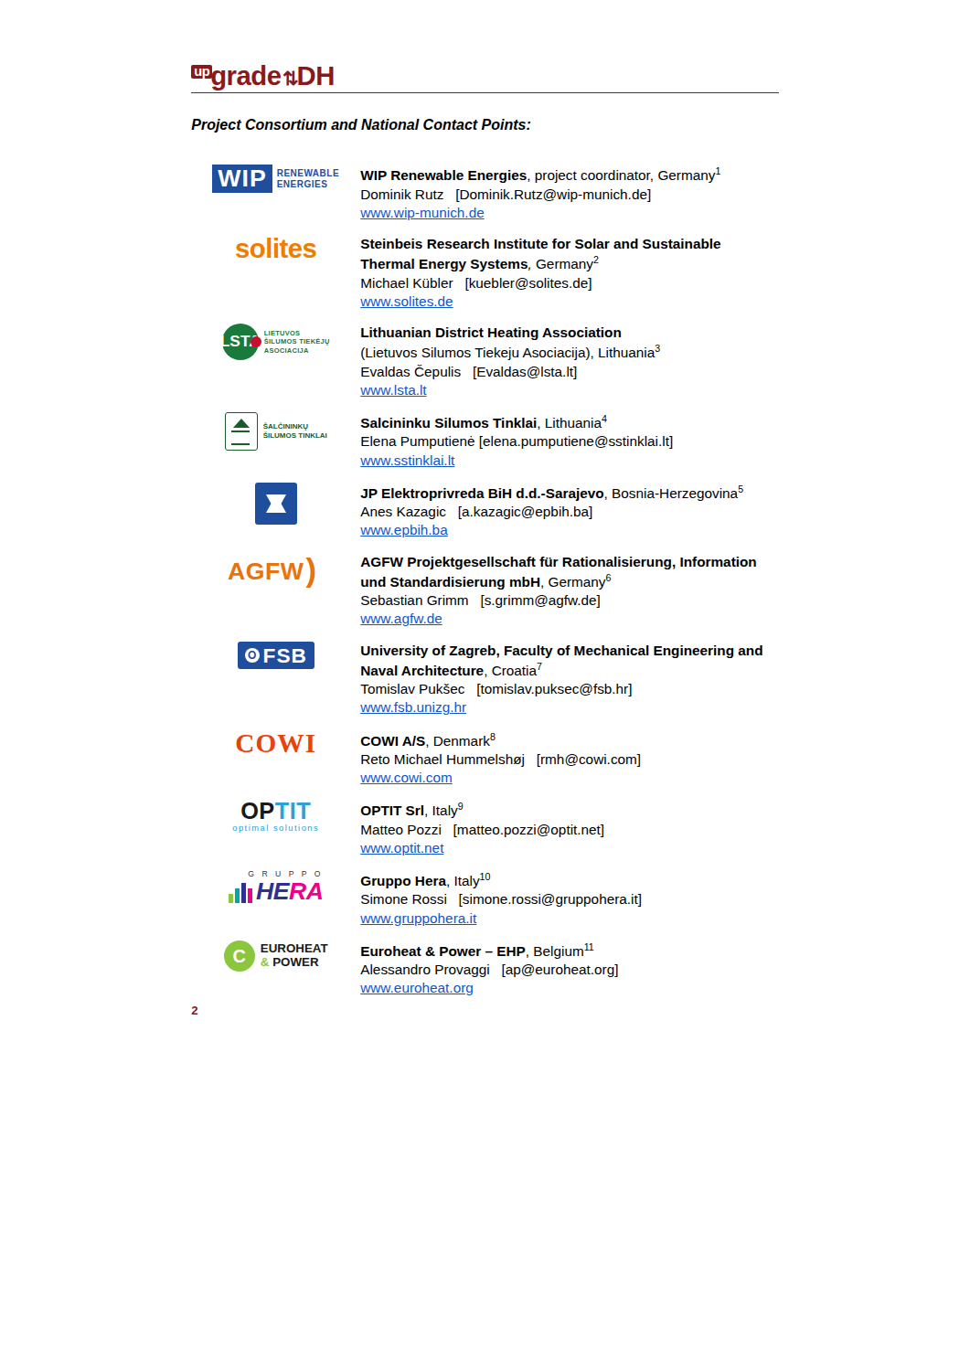up grade⇅DH
Project Consortium and National Contact Points:
| WIP RENEWABLE ENERGIES | WIP Renewable Energies , project coordinator, Germany 1 Dominik Rutz [Dominik.Rutz@wip-munich.de] www.wip-munich.de |
| solites | Steinbeis Research Institute for Solar and Sustainable Thermal Energy Systems , Germany 2 Michael Kübler [kuebler@solites.de] www.solites.de |
| LSTA LIETUVOS ŠILUMOS TIEKĖJŲ ASOCIACIJA | Lithuanian District Heating Association (Lietuvos Silumos Tiekeju Asociacija), Lithuania 3 Evaldas Čepulis [Evaldas@lsta.lt] www.lsta.lt |
| ŠALČININKŲ ŠILUMOS TINKLAI | Salcininku Silumos Tinklai , Lithuania 4 Elena Pumputienė [elena.pumputiene@sstinklai.lt] www.sstinklai.lt |
| | JP Elektroprivreda BiH d.d.-Sarajevo , Bosnia-Herzegovina 5 Anes Kazagic [a.kazagic@epbih.ba] www.epbih.ba |
| AGFW | AGFW Projektgesellschaft für Rationalisierung, Information und Standardisierung mbH , Germany 6 Sebastian Grimm [s.grimm@agfw.de] www.agfw.de |
| O FSB | University of Zagreb, Faculty of Mechanical Engineering and Naval Architecture , Croatia 7 Tomislav Pukšec [tomislav.puksec@fsb.hr] www.fsb.unizg.hr |
| COWI | COWI A/S , Denmark 8 Reto Michael Hummelshøj [rmh@cowi.com] www.cowi.com |
| OP TIT optimal solutions | OPTIT Srl , Italy 9 Matteo Pozzi [matteo.pozzi@optit.net] www.optit.net |
| G R U P P O HE RA | Gruppo Hera , Italy 10 Simone Rossi [simone.rossi@gruppohera.it] www.gruppohera.it |
| C EUROHEAT & POWER | Euroheat & Power – EHP , Belgium 11 Alessandro Provaggi [ap@euroheat.org] www.euroheat.org |
2